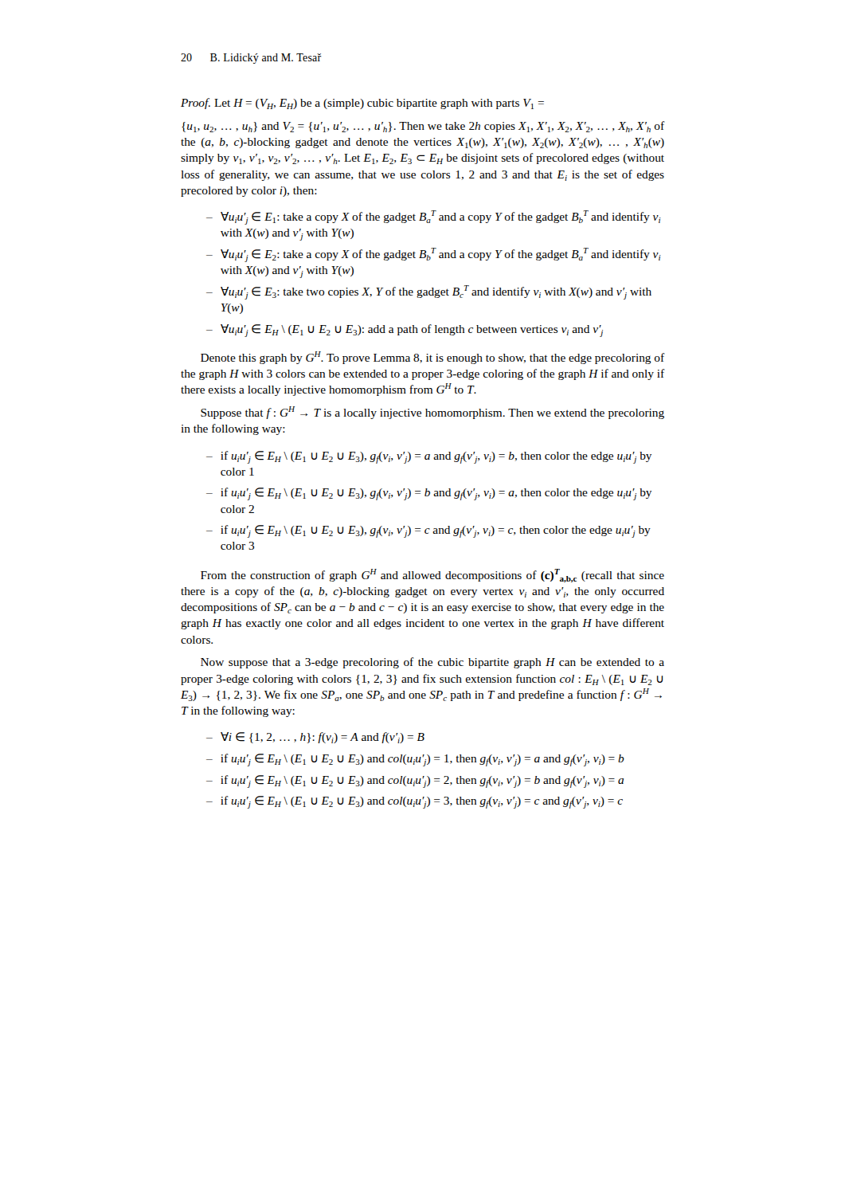20 B. Lidický and M. Tesař
Proof. Let H = (VH, EH) be a (simple) cubic bipartite graph with parts V1 =
{u1, u2, … , uh} and V2 = {u′1, u′2, … , u′h}. Then we take 2h copies X1, X′1, X2, X′2, … , Xh, X′h of the (a, b, c)-blocking gadget and denote the vertices X1(w), X′1(w), X2(w), X′2(w), … , X′h(w) simply by v1, v′1, v2, v′2, … , v′h. Let E1, E2, E3 ⊂ EH be disjoint sets of precolored edges (without loss of generality, we can assume, that we use colors 1, 2 and 3 and that Ei is the set of edges precolored by color i), then:
∀uiu′j ∈ E1: take a copy X of the gadget BaT and a copy Y of the gadget BbT and identify vi with X(w) and v′j with Y(w)
∀uiu′j ∈ E2: take a copy X of the gadget BbT and a copy Y of the gadget BaT and identify vi with X(w) and v′j with Y(w)
∀uiu′j ∈ E3: take two copies X, Y of the gadget BcT and identify vi with X(w) and v′j with Y(w)
∀uiu′j ∈ EH \ (E1 ∪ E2 ∪ E3): add a path of length c between vertices vi and v′j
Denote this graph by GH. To prove Lemma 8, it is enough to show, that the edge precoloring of the graph H with 3 colors can be extended to a proper 3-edge coloring of the graph H if and only if there exists a locally injective homomorphism from GH to T.
Suppose that f : GH → T is a locally injective homomorphism. Then we extend the precoloring in the following way:
if uiu′j ∈ EH \ (E1 ∪ E2 ∪ E3), gf(vi, v′j) = a and gf(v′j, vi) = b, then color the edge uiu′j by color 1
if uiu′j ∈ EH \ (E1 ∪ E2 ∪ E3), gf(vi, v′j) = b and gf(v′j, vi) = a, then color the edge uiu′j by color 2
if uiu′j ∈ EH \ (E1 ∪ E2 ∪ E3), gf(vi, v′j) = c and gf(v′j, vi) = c, then color the edge uiu′j by color 3
From the construction of graph GH and allowed decompositions of (c) Ta,b,c (recall that since there is a copy of the (a, b, c)-blocking gadget on every vertex vi and v′i, the only occurred decompositions of SPc can be a − b and c − c) it is an easy exercise to show, that every edge in the graph H has exactly one color and all edges incident to one vertex in the graph H have different colors.
Now suppose that a 3-edge precoloring of the cubic bipartite graph H can be extended to a proper 3-edge coloring with colors {1, 2, 3} and fix such extension function col : EH \ (E1 ∪ E2 ∪ E3) → {1, 2, 3}. We fix one SPa, one SPb and one SPc path in T and predefine a function f : GH → T in the following way:
∀i ∈ {1, 2, … , h}: f(vi) = A and f(v′i) = B
if uiu′j ∈ EH \ (E1 ∪ E2 ∪ E3) and col(uiu′j) = 1, then gf(vi, v′j) = a and gf(v′j, vi) = b
if uiu′j ∈ EH \ (E1 ∪ E2 ∪ E3) and col(uiu′j) = 2, then gf(vi, v′j) = b and gf(v′j, vi) = a
if uiu′j ∈ EH \ (E1 ∪ E2 ∪ E3) and col(uiu′j) = 3, then gf(vi, v′j) = c and gf(v′j, vi) = c